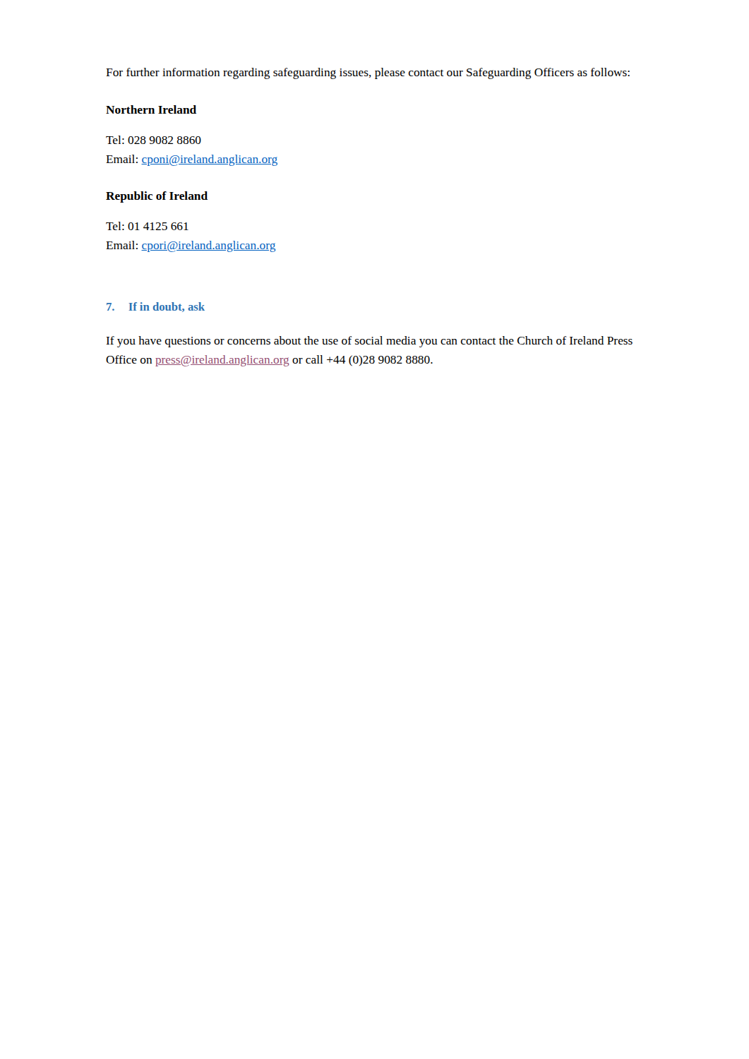For further information regarding safeguarding issues, please contact our Safeguarding Officers as follows:
Northern Ireland
Tel: 028 9082 8860
Email: cponi@ireland.anglican.org
Republic of Ireland
Tel: 01 4125 661
Email: cpori@ireland.anglican.org
7. If in doubt, ask
If you have questions or concerns about the use of social media you can contact the Church of Ireland Press Office on press@ireland.anglican.org or call +44 (0)28 9082 8880.